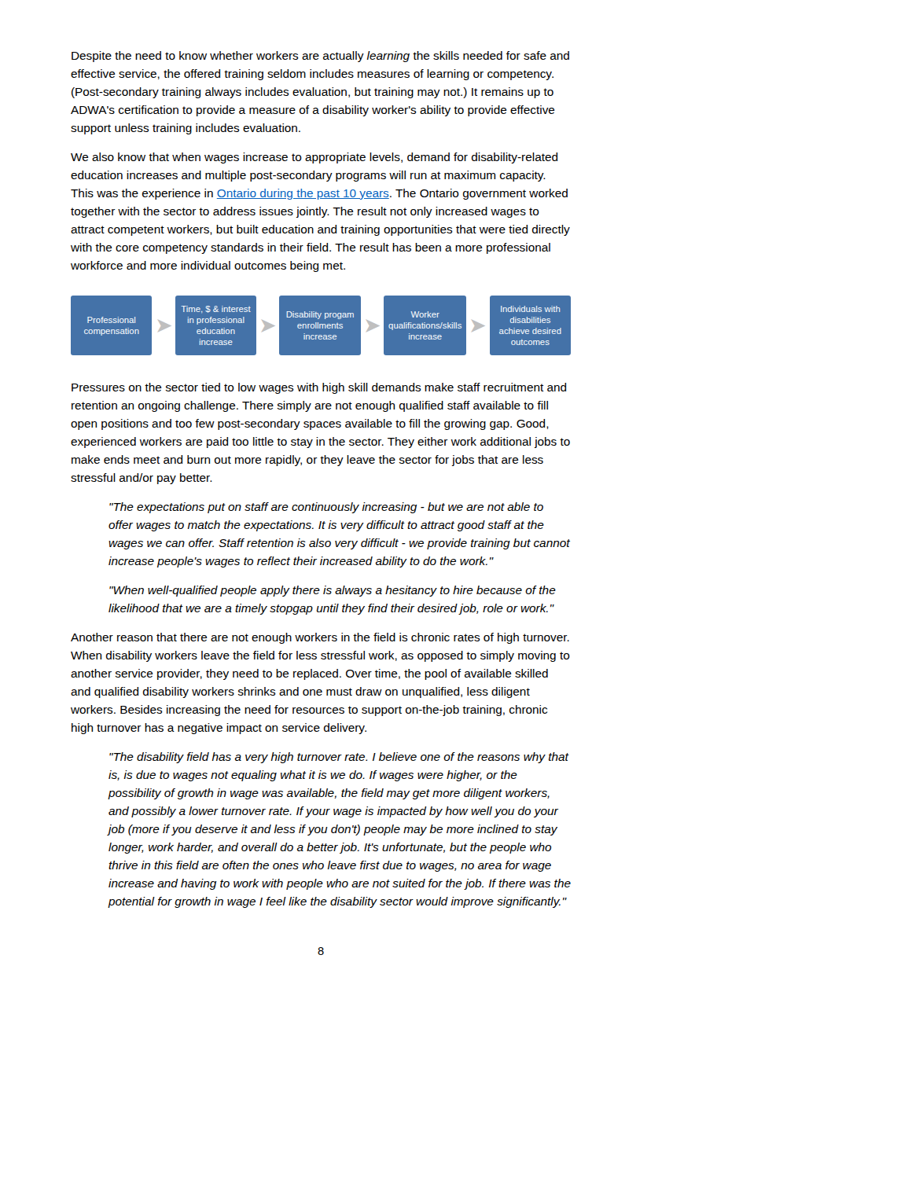Despite the need to know whether workers are actually learning the skills needed for safe and effective service, the offered training seldom includes measures of learning or competency. (Post-secondary training always includes evaluation, but training may not.) It remains up to ADWA's certification to provide a measure of a disability worker's ability to provide effective support unless training includes evaluation.
We also know that when wages increase to appropriate levels, demand for disability-related education increases and multiple post-secondary programs will run at maximum capacity. This was the experience in Ontario during the past 10 years. The Ontario government worked together with the sector to address issues jointly. The result not only increased wages to attract competent workers, but built education and training opportunities that were tied directly with the core competency standards in their field. The result has been a more professional workforce and more individual outcomes being met.
Professional compensation
➤
Time, $ & interest in professional education increase
➤
Disability progam enrollments increase
➤
Worker qualifications/skills increase
➤
Individuals with disabilities achieve desired outcomes
Pressures on the sector tied to low wages with high skill demands make staff recruitment and retention an ongoing challenge. There simply are not enough qualified staff available to fill open positions and too few post-secondary spaces available to fill the growing gap. Good, experienced workers are paid too little to stay in the sector. They either work additional jobs to make ends meet and burn out more rapidly, or they leave the sector for jobs that are less stressful and/or pay better.
"The expectations put on staff are continuously increasing - but we are not able to offer wages to match the expectations. It is very difficult to attract good staff at the wages we can offer. Staff retention is also very difficult - we provide training but cannot increase people's wages to reflect their increased ability to do the work."
"When well-qualified people apply there is always a hesitancy to hire because of the likelihood that we are a timely stopgap until they find their desired job, role or work."
Another reason that there are not enough workers in the field is chronic rates of high turnover. When disability workers leave the field for less stressful work, as opposed to simply moving to another service provider, they need to be replaced. Over time, the pool of available skilled and qualified disability workers shrinks and one must draw on unqualified, less diligent workers. Besides increasing the need for resources to support on-the-job training, chronic high turnover has a negative impact on service delivery.
"The disability field has a very high turnover rate. I believe one of the reasons why that is, is due to wages not equaling what it is we do. If wages were higher, or the possibility of growth in wage was available, the field may get more diligent workers, and possibly a lower turnover rate. If your wage is impacted by how well you do your job (more if you deserve it and less if you don't) people may be more inclined to stay longer, work harder, and overall do a better job. It's unfortunate, but the people who thrive in this field are often the ones who leave first due to wages, no area for wage increase and having to work with people who are not suited for the job. If there was the potential for growth in wage I feel like the disability sector would improve significantly."
8